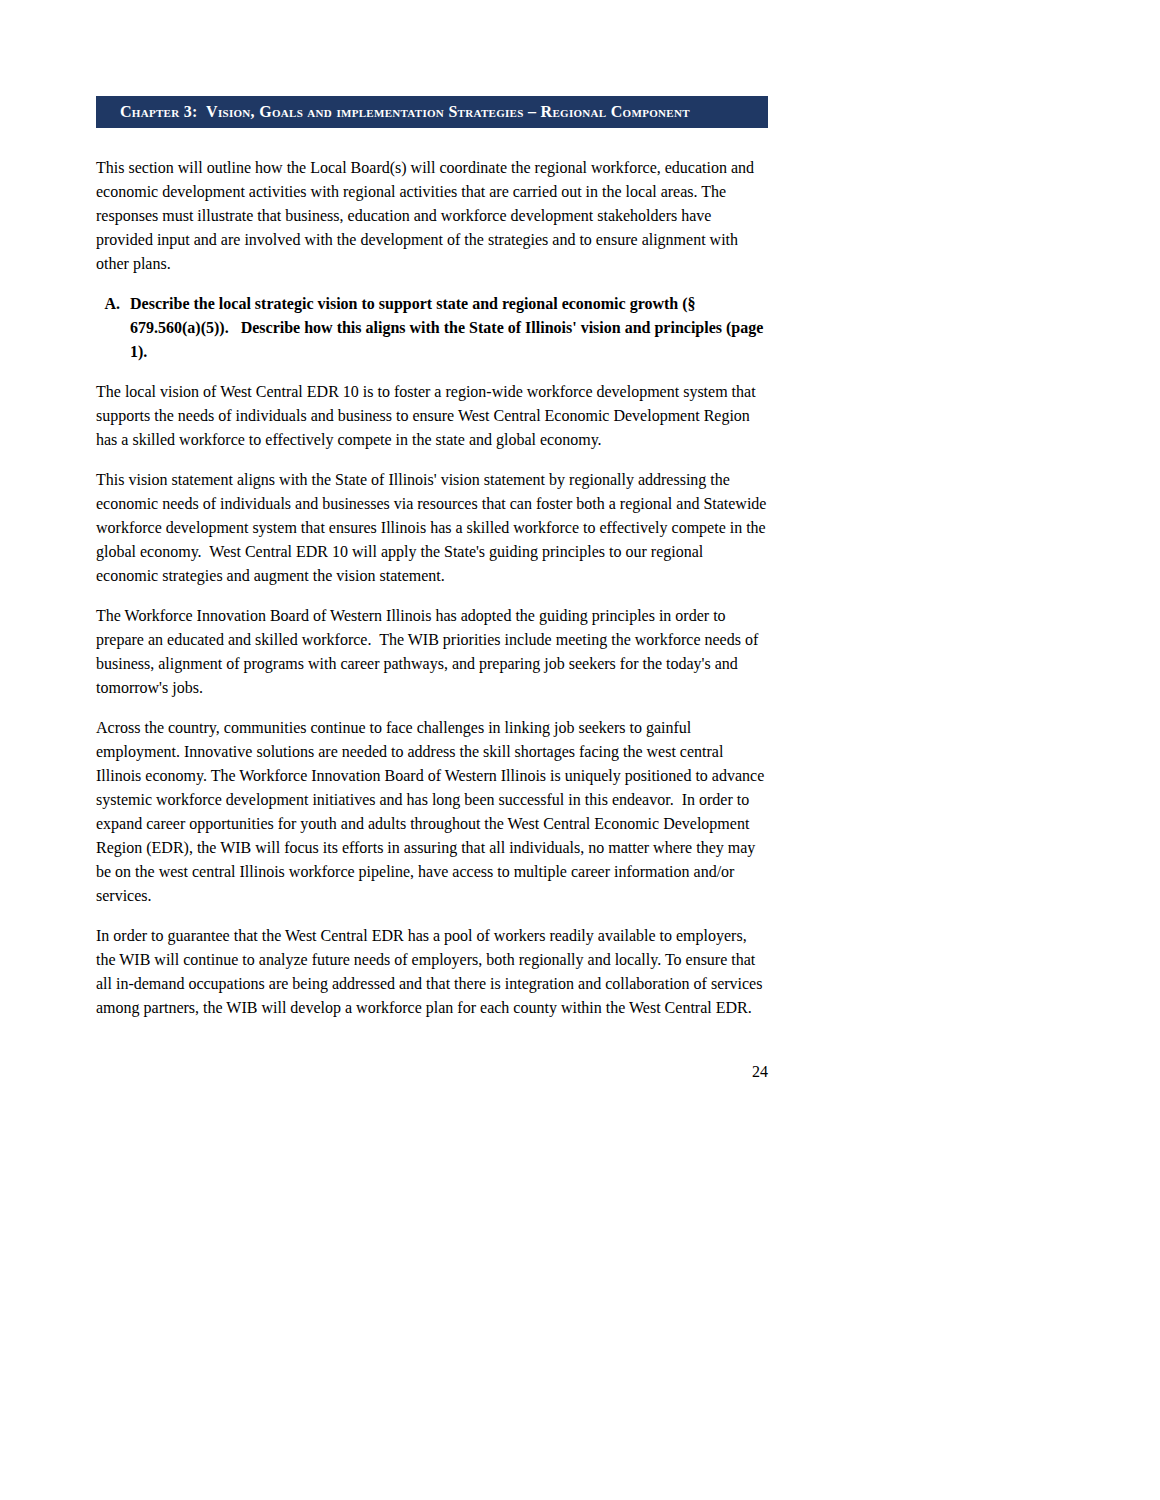Chapter 3: Vision, Goals and implementation Strategies – Regional Component
This section will outline how the Local Board(s) will coordinate the regional workforce, education and economic development activities with regional activities that are carried out in the local areas. The responses must illustrate that business, education and workforce development stakeholders have provided input and are involved with the development of the strategies and to ensure alignment with other plans.
Describe the local strategic vision to support state and regional economic growth (§ 679.560(a)(5)). Describe how this aligns with the State of Illinois' vision and principles (page 1).
The local vision of West Central EDR 10 is to foster a region-wide workforce development system that supports the needs of individuals and business to ensure West Central Economic Development Region has a skilled workforce to effectively compete in the state and global economy.
This vision statement aligns with the State of Illinois' vision statement by regionally addressing the economic needs of individuals and businesses via resources that can foster both a regional and Statewide workforce development system that ensures Illinois has a skilled workforce to effectively compete in the global economy. West Central EDR 10 will apply the State's guiding principles to our regional economic strategies and augment the vision statement.
The Workforce Innovation Board of Western Illinois has adopted the guiding principles in order to prepare an educated and skilled workforce. The WIB priorities include meeting the workforce needs of business, alignment of programs with career pathways, and preparing job seekers for the today's and tomorrow's jobs.
Across the country, communities continue to face challenges in linking job seekers to gainful employment. Innovative solutions are needed to address the skill shortages facing the west central Illinois economy. The Workforce Innovation Board of Western Illinois is uniquely positioned to advance systemic workforce development initiatives and has long been successful in this endeavor. In order to expand career opportunities for youth and adults throughout the West Central Economic Development Region (EDR), the WIB will focus its efforts in assuring that all individuals, no matter where they may be on the west central Illinois workforce pipeline, have access to multiple career information and/or services.
In order to guarantee that the West Central EDR has a pool of workers readily available to employers, the WIB will continue to analyze future needs of employers, both regionally and locally. To ensure that all in-demand occupations are being addressed and that there is integration and collaboration of services among partners, the WIB will develop a workforce plan for each county within the West Central EDR.
24